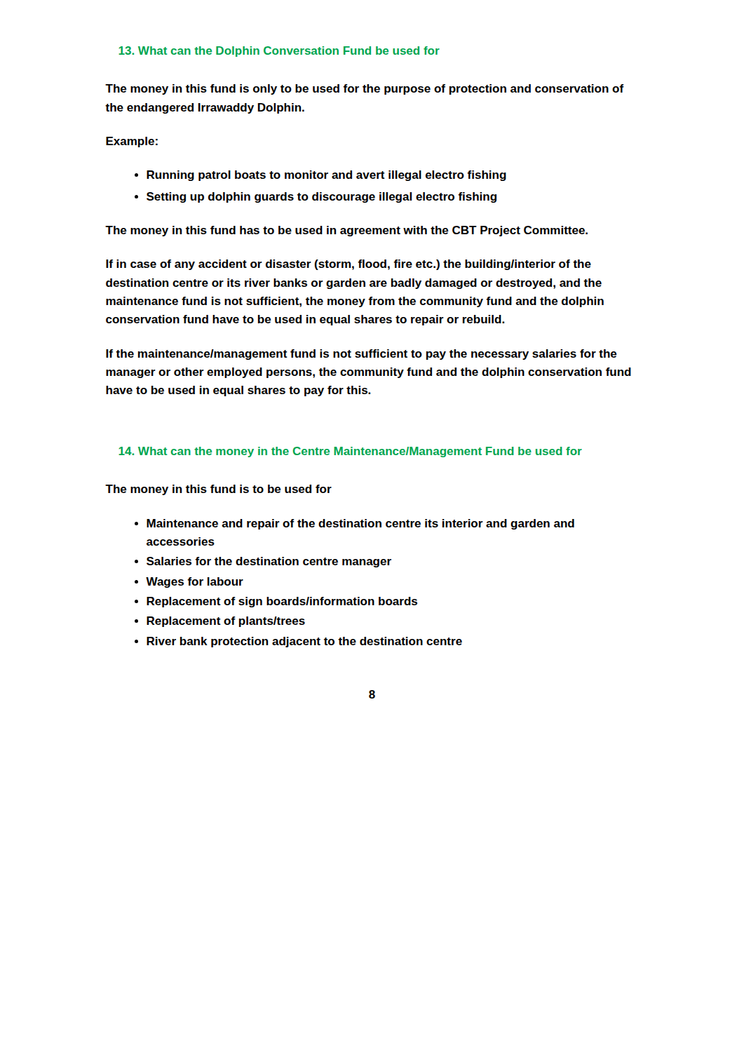13. What can the Dolphin Conversation Fund be used for
The money in this fund is only to be used for the purpose of protection and conservation of the endangered Irrawaddy Dolphin.
Example:
Running patrol boats to monitor and avert illegal electro fishing
Setting up dolphin guards to discourage illegal electro fishing
The money in this fund has to be used in agreement with the CBT Project Committee.
If in case of any accident or disaster (storm, flood, fire etc.) the building/interior of the destination centre or its river banks or garden are badly damaged or destroyed, and the maintenance fund is not sufficient, the money from the community fund and the dolphin conservation fund have to be used in equal shares to repair or rebuild.
If the maintenance/management fund is not sufficient to pay the necessary salaries for the manager or other employed persons, the community fund and the dolphin conservation fund have to be used in equal shares to pay for this.
14. What can the money in the Centre Maintenance/Management Fund be used for
The money in this fund is to be used for
Maintenance and repair of the destination centre its interior and garden and accessories
Salaries for the destination centre manager
Wages for labour
Replacement of sign boards/information boards
Replacement of plants/trees
River bank protection adjacent to the destination centre
8